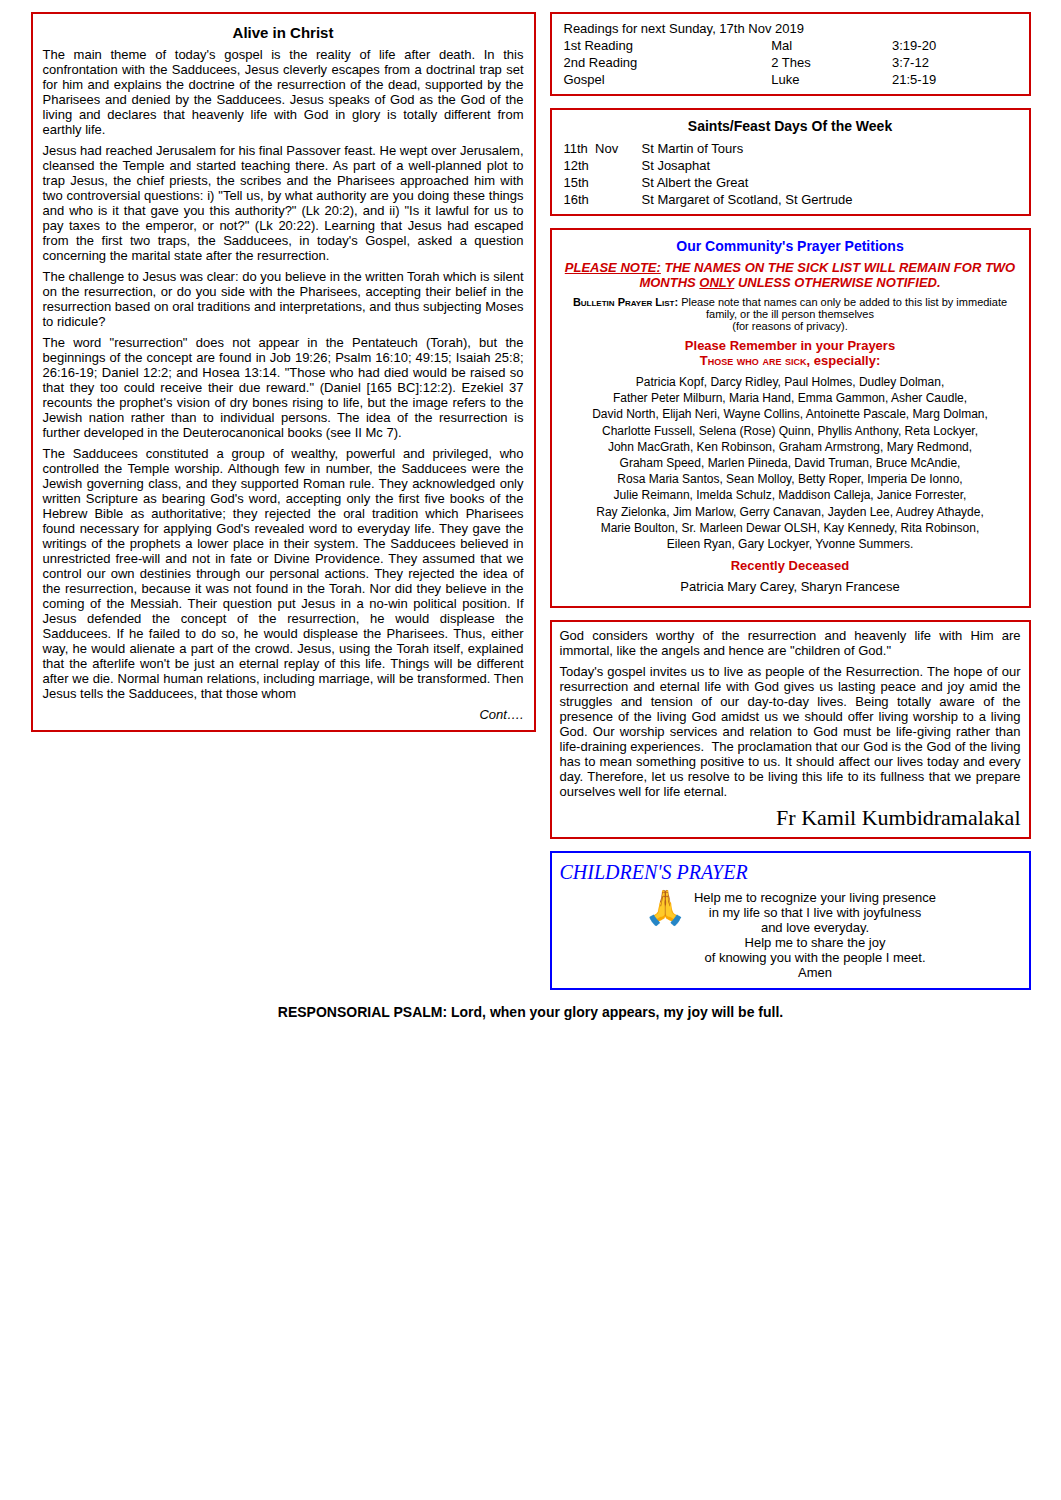Alive in Christ
The main theme of today's gospel is the reality of life after death. In this confrontation with the Sadducees, Jesus cleverly escapes from a doctrinal trap set for him and explains the doctrine of the resurrection of the dead, supported by the Pharisees and denied by the Sadducees. Jesus speaks of God as the God of the living and declares that heavenly life with God in glory is totally different from earthly life.
Jesus had reached Jerusalem for his final Passover feast. He wept over Jerusalem, cleansed the Temple and started teaching there. As part of a well-planned plot to trap Jesus, the chief priests, the scribes and the Pharisees approached him with two controversial questions: i) "Tell us, by what authority are you doing these things and who is it that gave you this authority?" (Lk 20:2), and ii) "Is it lawful for us to pay taxes to the emperor, or not?" (Lk 20:22). Learning that Jesus had escaped from the first two traps, the Sadducees, in today's Gospel, asked a question concerning the marital state after the resurrection.
The challenge to Jesus was clear: do you believe in the written Torah which is silent on the resurrection, or do you side with the Pharisees, accepting their belief in the resurrection based on oral traditions and interpretations, and thus subjecting Moses to ridicule?
The word "resurrection" does not appear in the Pentateuch (Torah), but the beginnings of the concept are found in Job 19:26; Psalm 16:10; 49:15; Isaiah 25:8; 26:16-19; Daniel 12:2; and Hosea 13:14. "Those who had died would be raised so that they too could receive their due reward." (Daniel [165 BC]:12:2). Ezekiel 37 recounts the prophet's vision of dry bones rising to life, but the image refers to the Jewish nation rather than to individual persons. The idea of the resurrection is further developed in the Deuterocanonical books (see II Mc 7).
The Sadducees constituted a group of wealthy, powerful and privileged, who controlled the Temple worship. Although few in number, the Sadducees were the Jewish governing class, and they supported Roman rule. They acknowledged only written Scripture as bearing God's word, accepting only the first five books of the Hebrew Bible as authoritative; they rejected the oral tradition which Pharisees found necessary for applying God's revealed word to everyday life. They gave the writings of the prophets a lower place in their system. The Sadducees believed in unrestricted free-will and not in fate or Divine Providence. They assumed that we control our own destinies through our personal actions. They rejected the idea of the resurrection, because it was not found in the Torah. Nor did they believe in the coming of the Messiah. Their question put Jesus in a no-win political position. If Jesus defended the concept of the resurrection, he would displease the Sadducees. If he failed to do so, he would displease the Pharisees. Thus, either way, he would alienate a part of the crowd. Jesus, using the Torah itself, explained that the afterlife won't be just an eternal replay of this life. Things will be different after we die. Normal human relations, including marriage, will be transformed. Then Jesus tells the Sadducees, that those whom
Cont….
| Readings for next Sunday, 17th Nov 2019 |
| 1st Reading | Mal | 3:19-20 |
| 2nd Reading | 2 Thes | 3:7-12 |
| Gospel | Luke | 21:5-19 |
Saints/Feast Days Of the Week
| 11th Nov | St Martin of Tours |
| 12th | St Josaphat |
| 15th | St Albert the Great |
| 16th | St Margaret of Scotland, St Gertrude |
Our Community's Prayer Petitions
PLEASE NOTE: THE NAMES ON THE SICK LIST WILL REMAIN FOR TWO MONTHS ONLY UNLESS OTHERWISE NOTIFIED.
Bulletin Prayer List: Please note that names can only be added to this list by immediate family, or the ill person themselves
(for reasons of privacy).
Please Remember in your Prayers
Those who are sick, especially:
Patricia Kopf, Darcy Ridley, Paul Holmes, Dudley Dolman,
Father Peter Milburn, Maria Hand, Emma Gammon, Asher Caudle,
David North, Elijah Neri, Wayne Collins, Antoinette Pascale, Marg Dolman,
Charlotte Fussell, Selena (Rose) Quinn, Phyllis Anthony, Reta Lockyer,
John MacGrath, Ken Robinson, Graham Armstrong, Mary Redmond,
Graham Speed, Marlen Piineda, David Truman, Bruce McAndie,
Rosa Maria Santos, Sean Molloy, Betty Roper, Imperia De Ionno,
Julie Reimann, Imelda Schulz, Maddison Calleja, Janice Forrester,
Ray Zielonka, Jim Marlow, Gerry Canavan, Jayden Lee, Audrey Athayde,
Marie Boulton, Sr. Marleen Dewar OLSH, Kay Kennedy, Rita Robinson,
Eileen Ryan, Gary Lockyer, Yvonne Summers.
Recently Deceased
Patricia Mary Carey, Sharyn Francese
God considers worthy of the resurrection and heavenly life with Him are immortal, like the angels and hence are "children of God."
Today's gospel invites us to live as people of the Resurrection. The hope of our resurrection and eternal life with God gives us lasting peace and joy amid the struggles and tension of our day-to-day lives. Being totally aware of the presence of the living God amidst us we should offer living worship to a living God. Our worship services and relation to God must be life-giving rather than life-draining experiences. The proclamation that our God is the God of the living has to mean something positive to us. It should affect our lives today and every day. Therefore, let us resolve to be living this life to its fullness that we prepare ourselves well for life eternal.
Fr Kamil Kumbidramalakal
CHILDREN'S PRAYER
🙏
Help me to recognize your living presence
in my life so that I live with joyfulness
and love everyday.
Help me to share the joy
of knowing you with the people I meet.
Amen
RESPONSORIAL PSALM: Lord, when your glory appears, my joy will be full.